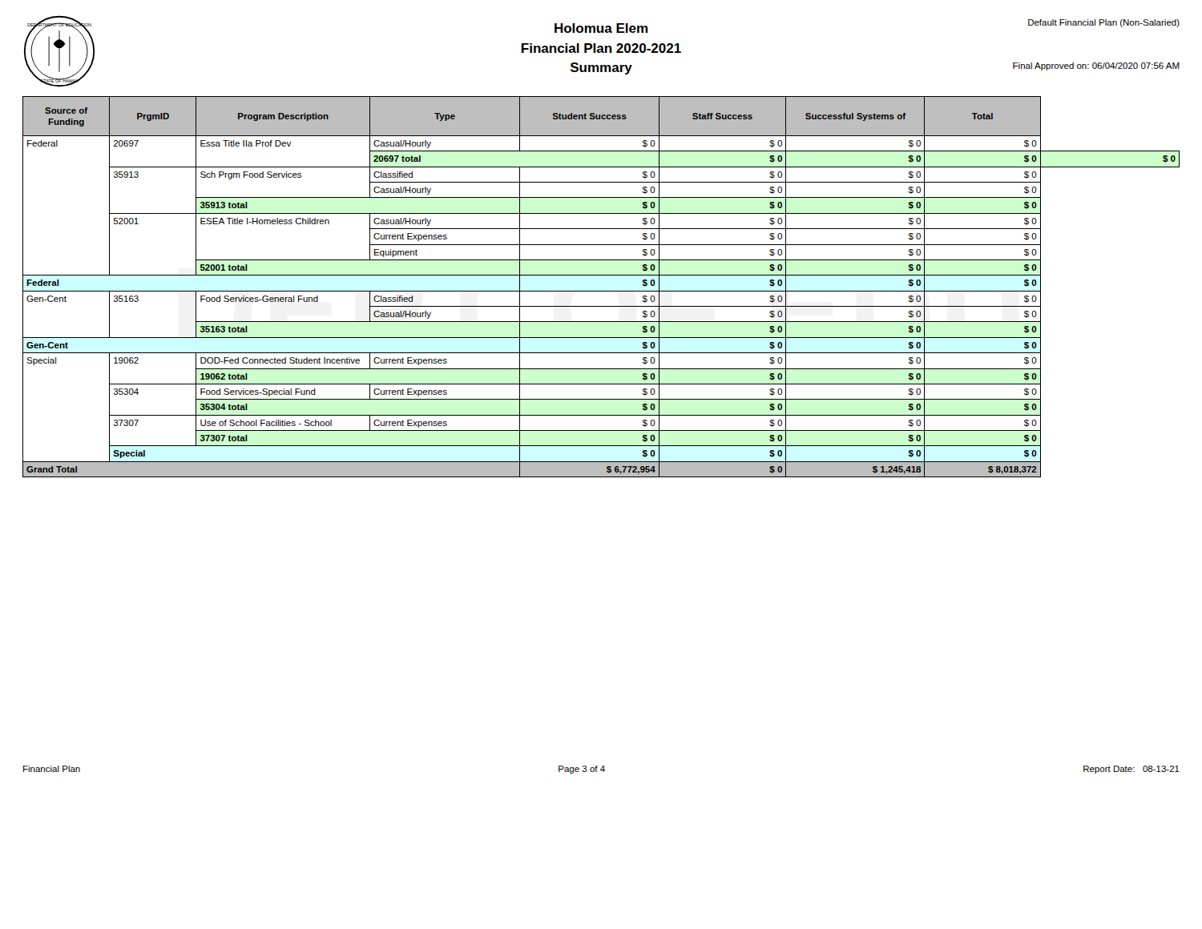DEPARTMENT OF EDUCATION STATE OF HAWAII
Default Financial Plan (Non-Salaried)
Final Approved on: 06/04/2020 07:56 AM
Holomua Elem
Financial Plan 2020-2021
Summary
DEPT OF EDU
| Source of Funding | PrgmID | Program Description | Type | Student Success | Staff Success | Successful Systems of | Total |
| --- | --- | --- | --- | --- | --- | --- | --- |
| Federal | 20697 | Essa Title IIa Prof Dev | Casual/Hourly | $ 0 | $ 0 | $ 0 | $ 0 |
| 20697 total | $ 0 | $ 0 | $ 0 | $ 0 |
| 35913 | Sch Prgm Food Services | Classified | $ 0 | $ 0 | $ 0 | $ 0 |
| Casual/Hourly | $ 0 | $ 0 | $ 0 | $ 0 |
| 35913 total | $ 0 | $ 0 | $ 0 | $ 0 |
| 52001 | ESEA Title I-Homeless Children | Casual/Hourly | $ 0 | $ 0 | $ 0 | $ 0 |
| Current Expenses | $ 0 | $ 0 | $ 0 | $ 0 |
| Equipment | $ 0 | $ 0 | $ 0 | $ 0 |
| 52001 total | $ 0 | $ 0 | $ 0 | $ 0 |
| Federal | $ 0 | $ 0 | $ 0 | $ 0 |
| Gen-Cent | 35163 | Food Services-General Fund | Classified | $ 0 | $ 0 | $ 0 | $ 0 |
| Casual/Hourly | $ 0 | $ 0 | $ 0 | $ 0 |
| 35163 total | $ 0 | $ 0 | $ 0 | $ 0 |
| Gen-Cent | $ 0 | $ 0 | $ 0 | $ 0 |
| Special | 19062 | DOD-Fed Connected Student Incentive | Current Expenses | $ 0 | $ 0 | $ 0 | $ 0 |
| 19062 total | $ 0 | $ 0 | $ 0 | $ 0 |
| 35304 | Food Services-Special Fund | Current Expenses | $ 0 | $ 0 | $ 0 | $ 0 |
| 35304 total | $ 0 | $ 0 | $ 0 | $ 0 |
| 37307 | Use of School Facilities - School | Current Expenses | $ 0 | $ 0 | $ 0 | $ 0 |
| 37307 total | $ 0 | $ 0 | $ 0 | $ 0 |
| Special | $ 0 | $ 0 | $ 0 | $ 0 |
| Grand Total | $ 6,772,954 | $ 0 | $ 1,245,418 | $ 8,018,372 |
Financial Plan Report Date: 08-13-21
Page 3 of 4